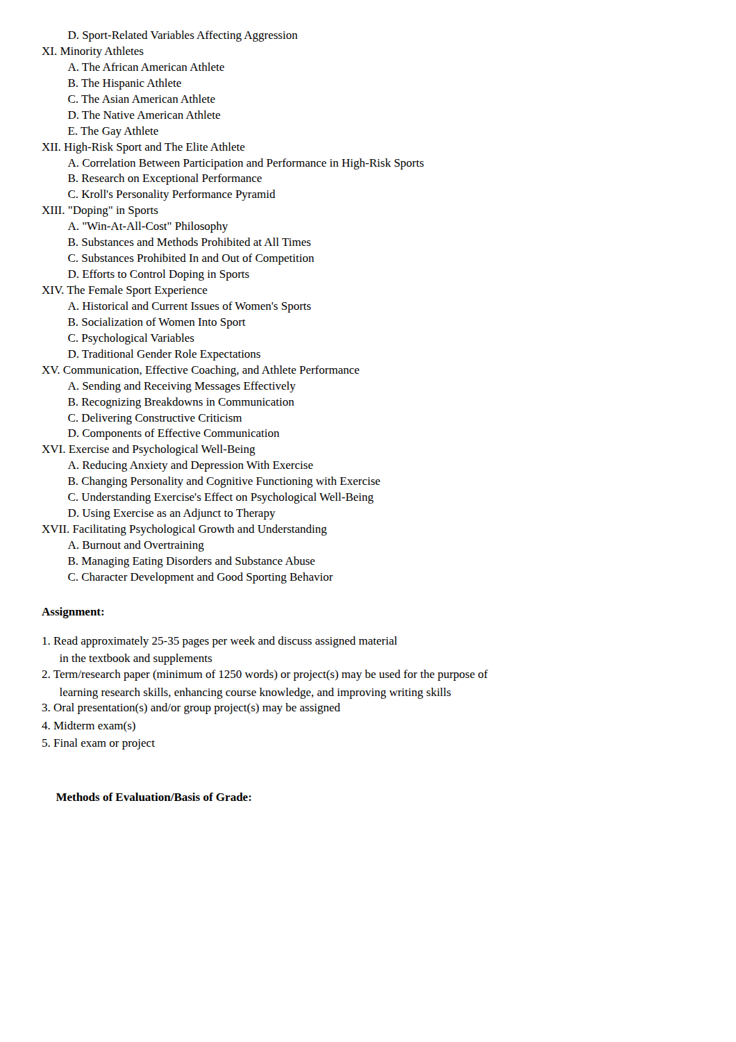D. Sport-Related Variables Affecting Aggression
XI. Minority Athletes
A. The African American Athlete
B. The Hispanic Athlete
C. The Asian American Athlete
D. The Native American Athlete
E. The Gay Athlete
XII. High-Risk Sport and The Elite Athlete
A. Correlation Between Participation and Performance in High-Risk Sports
B. Research on Exceptional Performance
C. Kroll's Personality Performance Pyramid
XIII. "Doping" in Sports
A. "Win-At-All-Cost" Philosophy
B. Substances and Methods Prohibited at All Times
C. Substances Prohibited In and Out of Competition
D. Efforts to Control Doping in Sports
XIV. The Female Sport Experience
A. Historical and Current Issues of Women's Sports
B. Socialization of Women Into Sport
C. Psychological Variables
D. Traditional Gender Role Expectations
XV. Communication, Effective Coaching, and Athlete Performance
A. Sending and Receiving Messages Effectively
B. Recognizing Breakdowns in Communication
C. Delivering Constructive Criticism
D. Components of Effective Communication
XVI. Exercise and Psychological Well-Being
A. Reducing Anxiety and Depression With Exercise
B. Changing Personality and Cognitive Functioning with Exercise
C. Understanding Exercise's Effect on Psychological Well-Being
D. Using Exercise as an Adjunct to Therapy
XVII. Facilitating Psychological Growth and Understanding
A. Burnout and Overtraining
B. Managing Eating Disorders and Substance Abuse
C. Character Development and Good Sporting Behavior
Assignment:
1. Read approximately 25-35 pages per week and discuss assigned material
in the textbook and supplements
2. Term/research paper (minimum of 1250 words) or project(s) may be used for the purpose of
learning research skills, enhancing course knowledge, and improving writing skills
3. Oral presentation(s) and/or group project(s) may be assigned
4. Midterm exam(s)
5. Final exam or project
Methods of Evaluation/Basis of Grade: